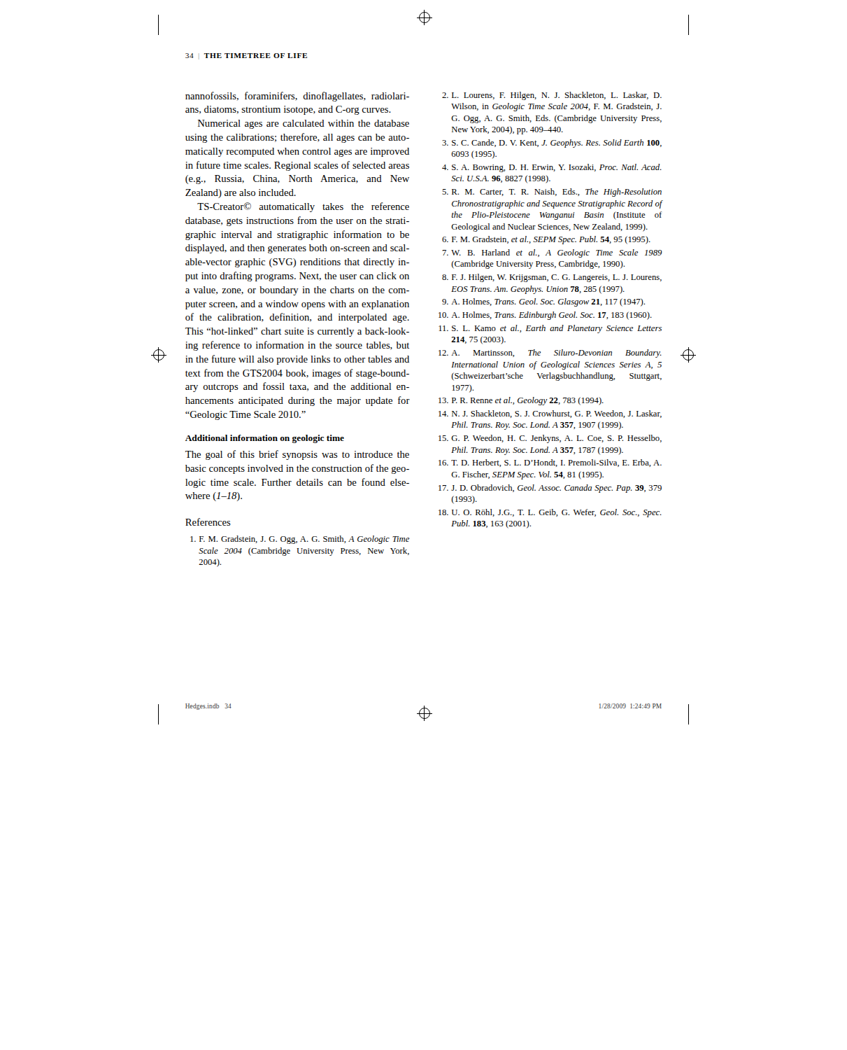34|THE TIMETREE OF LIFE
nannofossils, foraminifers, dinoflagellates, radiolarians, diatoms, strontium isotope, and C-org curves.
Numerical ages are calculated within the database using the calibrations; therefore, all ages can be automatically recomputed when control ages are improved in future time scales. Regional scales of selected areas (e.g., Russia, China, North America, and New Zealand) are also included.
TS-Creator© automatically takes the reference database, gets instructions from the user on the stratigraphic interval and stratigraphic information to be displayed, and then generates both on-screen and scalable-vector graphic (SVG) renditions that directly input into drafting programs. Next, the user can click on a value, zone, or boundary in the charts on the computer screen, and a window opens with an explanation of the calibration, definition, and interpolated age. This “hot-linked” chart suite is currently a back-looking reference to information in the source tables, but in the future will also provide links to other tables and text from the GTS2004 book, images of stage-boundary outcrops and fossil taxa, and the additional enhancements anticipated during the major update for “Geologic Time Scale 2010.”
Additional information on geologic time
The goal of this brief synopsis was to introduce the basic concepts involved in the construction of the geologic time scale. Further details can be found elsewhere (1–18).
References
F. M. Gradstein, J. G. Ogg, A. G. Smith, A Geologic Time Scale 2004 (Cambridge University Press, New York, 2004).
L. Lourens, F. Hilgen, N. J. Shackleton, L. Laskar, D. Wilson, in Geologic Time Scale 2004, F. M. Gradstein, J. G. Ogg, A. G. Smith, Eds. (Cambridge University Press, New York, 2004), pp. 409–440.
S. C. Cande, D. V. Kent, J. Geophys. Res. Solid Earth 100, 6093 (1995).
S. A. Bowring, D. H. Erwin, Y. Isozaki, Proc. Natl. Acad. Sci. U.S.A. 96, 8827 (1998).
R. M. Carter, T. R. Naish, Eds., The High-Resolution Chronostratigraphic and Sequence Stratigraphic Record of the Plio-Pleistocene Wanganui Basin (Institute of Geological and Nuclear Sciences, New Zealand, 1999).
F. M. Gradstein, et al., SEPM Spec. Publ. 54, 95 (1995).
W. B. Harland et al., A Geologic Time Scale 1989 (Cambridge University Press, Cambridge, 1990).
F. J. Hilgen, W. Krijgsman, C. G. Langereis, L. J. Lourens, EOS Trans. Am. Geophys. Union 78, 285 (1997).
A. Holmes, Trans. Geol. Soc. Glasgow 21, 117 (1947).
A. Holmes, Trans. Edinburgh Geol. Soc. 17, 183 (1960).
S. L. Kamo et al., Earth and Planetary Science Letters 214, 75 (2003).
A. Martinsson, The Siluro-Devonian Boundary. International Union of Geological Sciences Series A, 5 (Schweizerbart’sche Verlagsbuchhandlung, Stuttgart, 1977).
P. R. Renne et al., Geology 22, 783 (1994).
N. J. Shackleton, S. J. Crowhurst, G. P. Weedon, J. Laskar, Phil. Trans. Roy. Soc. Lond. A 357, 1907 (1999).
G. P. Weedon, H. C. Jenkyns, A. L. Coe, S. P. Hesselbo, Phil. Trans. Roy. Soc. Lond. A 357, 1787 (1999).
T. D. Herbert, S. L. D’Hondt, I. Premoli-Silva, E. Erba, A. G. Fischer, SEPM Spec. Vol. 54, 81 (1995).
J. D. Obradovich, Geol. Assoc. Canada Spec. Pap. 39, 379 (1993).
U. O. Röhl, J.G., T. L. Geib, G. Wefer, Geol. Soc., Spec. Publ. 183, 163 (2001).
Hedges.indb 34 1/28/2009 1:24:49 PM